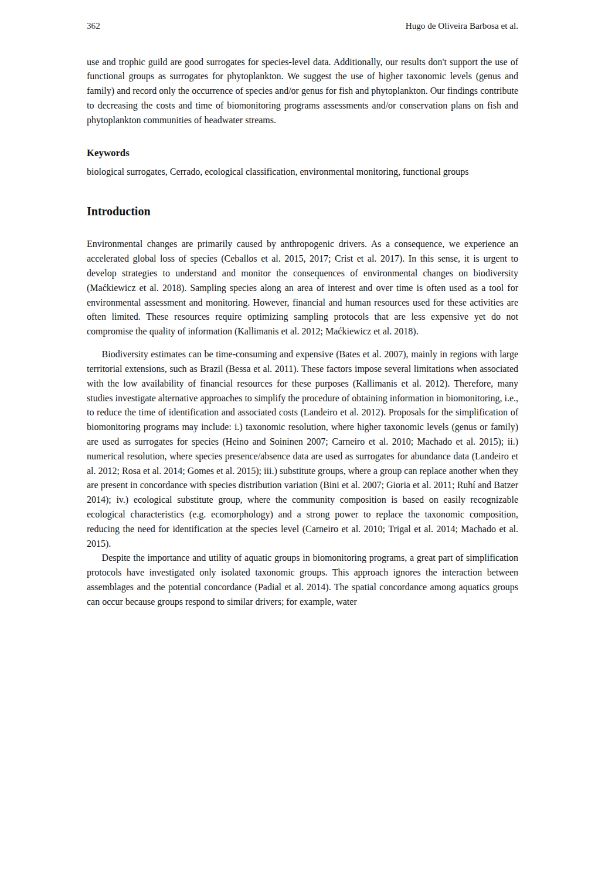362 Hugo de Oliveira Barbosa et al.
use and trophic guild are good surrogates for species-level data. Additionally, our results don't support the use of functional groups as surrogates for phytoplankton. We suggest the use of higher taxonomic levels (genus and family) and record only the occurrence of species and/or genus for fish and phytoplankton. Our findings contribute to decreasing the costs and time of biomonitoring programs assessments and/or conservation plans on fish and phytoplankton communities of headwater streams.
Keywords
biological surrogates, Cerrado, ecological classification, environmental monitoring, functional groups
Introduction
Environmental changes are primarily caused by anthropogenic drivers. As a consequence, we experience an accelerated global loss of species (Ceballos et al. 2015, 2017; Crist et al. 2017). In this sense, it is urgent to develop strategies to understand and monitor the consequences of environmental changes on biodiversity (Maćkiewicz et al. 2018). Sampling species along an area of interest and over time is often used as a tool for environmental assessment and monitoring. However, financial and human resources used for these activities are often limited. These resources require optimizing sampling protocols that are less expensive yet do not compromise the quality of information (Kallimanis et al. 2012; Maćkiewicz et al. 2018).
Biodiversity estimates can be time-consuming and expensive (Bates et al. 2007), mainly in regions with large territorial extensions, such as Brazil (Bessa et al. 2011). These factors impose several limitations when associated with the low availability of financial resources for these purposes (Kallimanis et al. 2012). Therefore, many studies investigate alternative approaches to simplify the procedure of obtaining information in biomonitoring, i.e., to reduce the time of identification and associated costs (Landeiro et al. 2012). Proposals for the simplification of biomonitoring programs may include: i.) taxonomic resolution, where higher taxonomic levels (genus or family) are used as surrogates for species (Heino and Soininen 2007; Carneiro et al. 2010; Machado et al. 2015); ii.) numerical resolution, where species presence/absence data are used as surrogates for abundance data (Landeiro et al. 2012; Rosa et al. 2014; Gomes et al. 2015); iii.) substitute groups, where a group can replace another when they are present in concordance with species distribution variation (Bini et al. 2007; Gioria et al. 2011; Ruhí and Batzer 2014); iv.) ecological substitute group, where the community composition is based on easily recognizable ecological characteristics (e.g. ecomorphology) and a strong power to replace the taxonomic composition, reducing the need for identification at the species level (Carneiro et al. 2010; Trigal et al. 2014; Machado et al. 2015).
Despite the importance and utility of aquatic groups in biomonitoring programs, a great part of simplification protocols have investigated only isolated taxonomic groups. This approach ignores the interaction between assemblages and the potential concordance (Padial et al. 2014). The spatial concordance among aquatics groups can occur because groups respond to similar drivers; for example, water